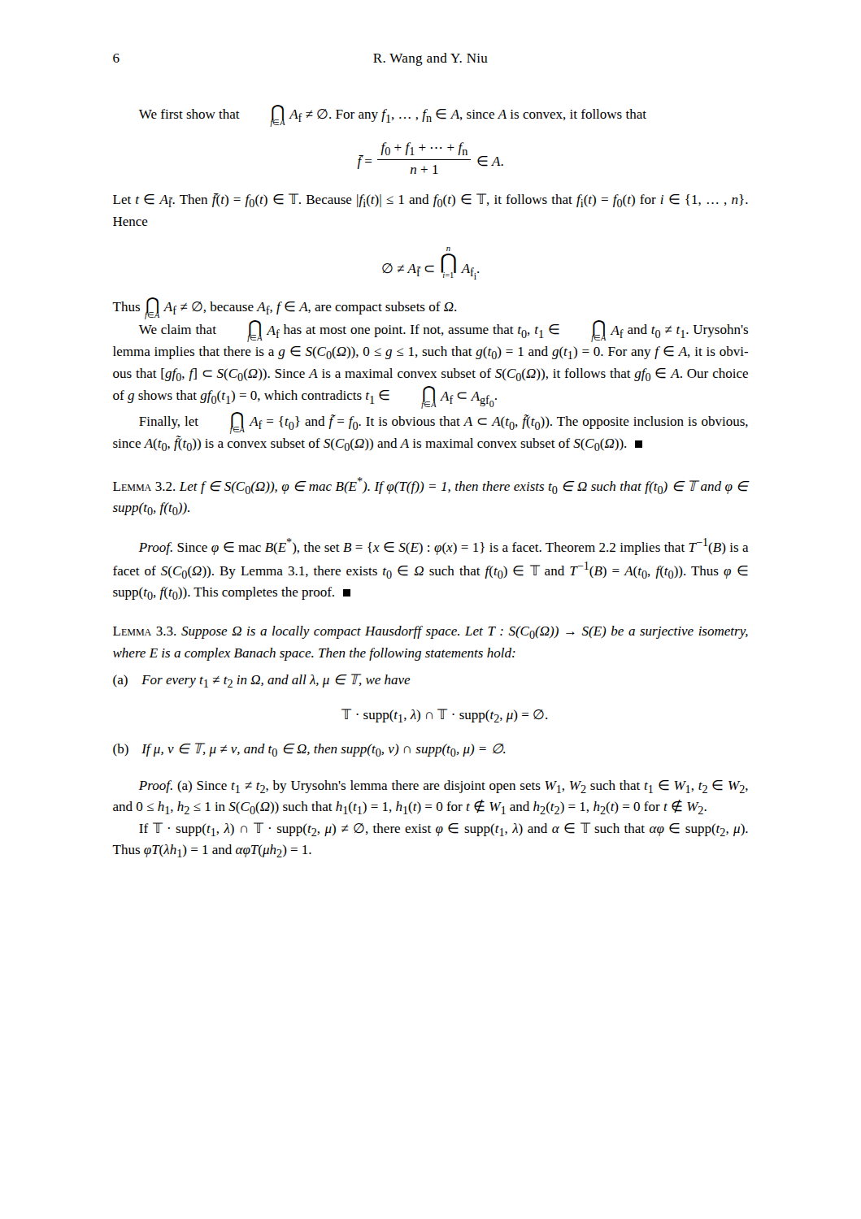6
R. Wang and Y. Niu
We first show that ⋂f∈A Af ≠ ∅. For any f1, … , fn ∈ A, since A is convex, it follows that
f̄ = f0 + f1 + ⋯ + fn n + 1 ∈ A.
Let t ∈ Af̄. Then f̄(t) = f0(t) ∈ 𝕋. Because |fi(t)| ≤ 1 and f0(t) ∈ 𝕋, it follows that fi(t) = f0(t) for i ∈ {1, … , n}. Hence
∅ ≠ Af̄ ⊂ n ⋂ i=1 Afi.
Thus ⋂f∈A Af ≠ ∅, because Af, f ∈ A, are compact subsets of Ω.
We claim that ⋂f∈A Af has at most one point. If not, assume that t0, t1 ∈ ⋂f∈A Af and t0 ≠ t1. Urysohn's lemma implies that there is a g ∈ S(C0(Ω)), 0 ≤ g ≤ 1, such that g(t0) = 1 and g(t1) = 0. For any f ∈ A, it is obvious that [gf0, f] ⊂ S(C0(Ω)). Since A is a maximal convex subset of S(C0(Ω)), it follows that gf0 ∈ A. Our choice of g shows that gf0(t1) = 0, which contradicts t1 ∈ ⋂f∈A Af ⊂ Agf0.
Finally, let ⋂f∈A Af = {t0} and f̃ = f0. It is obvious that A ⊂ A(t0, f̃(t0)). The opposite inclusion is obvious, since A(t0, f̃(t0)) is a convex subset of S(C0(Ω)) and A is maximal convex subset of S(C0(Ω)).
Lemma 3.2. Let f ∈ S(C0(Ω)), φ ∈ mac B(E*). If φ(T(f)) = 1, then there exists t0 ∈ Ω such that f(t0) ∈ 𝕋 and φ ∈ supp(t0, f(t0)).
Proof. Since φ ∈ mac B(E*), the set B = {x ∈ S(E) : φ(x) = 1} is a facet. Theorem 2.2 implies that T−1(B) is a facet of S(C0(Ω)). By Lemma 3.1, there exists t0 ∈ Ω such that f(t0) ∈ 𝕋 and T−1(B) = A(t0, f(t0)). Thus φ ∈ supp(t0, f(t0)). This completes the proof.
Lemma 3.3. Suppose Ω is a locally compact Hausdorff space. Let T : S(C0(Ω)) → S(E) be a surjective isometry, where E is a complex Banach space. Then the following statements hold:
(a) For every t1 ≠ t2 in Ω, and all λ, μ ∈ 𝕋, we have
𝕋 · supp(t1, λ) ∩ 𝕋 · supp(t2, μ) = ∅.
(b) If μ, ν ∈ 𝕋, μ ≠ ν, and t0 ∈ Ω, then supp(t0, ν) ∩ supp(t0, μ) = ∅.
Proof. (a) Since t1 ≠ t2, by Urysohn's lemma there are disjoint open sets W1, W2 such that t1 ∈ W1, t2 ∈ W2, and 0 ≤ h1, h2 ≤ 1 in S(C0(Ω)) such that h1(t1) = 1, h1(t) = 0 for t ∉ W1 and h2(t2) = 1, h2(t) = 0 for t ∉ W2.
If 𝕋 · supp(t1, λ) ∩ 𝕋 · supp(t2, μ) ≠ ∅, there exist φ ∈ supp(t1, λ) and α ∈ 𝕋 such that αφ ∈ supp(t2, μ). Thus φT(λh1) = 1 and αφT(μh2) = 1.